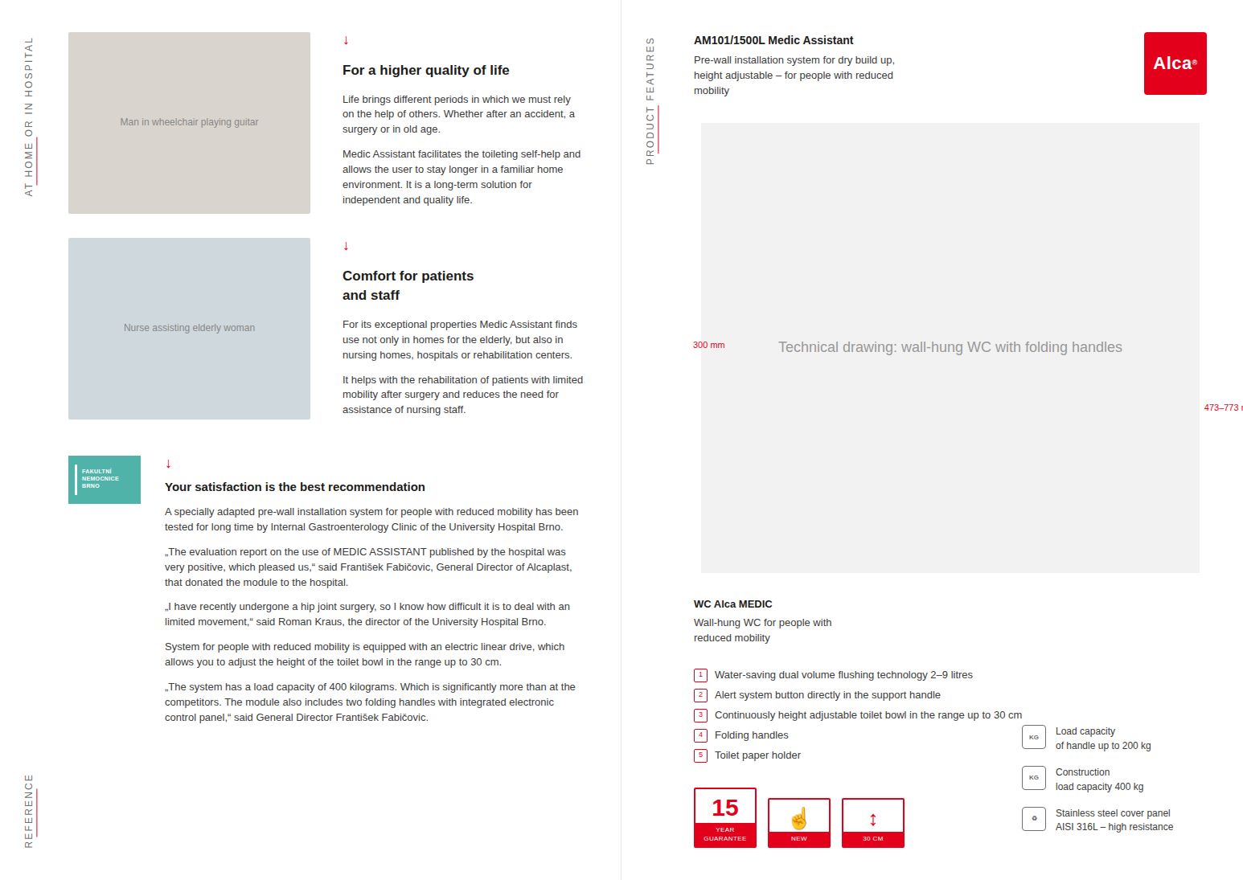At home or in hospital
Reference
↓
For a higher quality of life
Life brings different periods in which we must rely on the help of others. Whether after an accident, a surgery or in old age.
Medic Assistant facilitates the toileting self-help and allows the user to stay longer in a familiar home environment. It is a long-term solution for independent and quality life.
↓
Comfort for patients
and staff
For its exceptional properties Medic Assistant finds use not only in homes for the elderly, but also in nursing homes, hospitals or rehabilitation centers.
It helps with the rehabilitation of patients with limited mobility after surgery and reduces the need for assistance of nursing staff.
FAKULTNÍ NEMOCNICE BRNO
↓
Your satisfaction is the best recommendation
A specially adapted pre-wall installation system for people with reduced mobility has been tested for long time by Internal Gastroenterology Clinic of the University Hospital Brno.
„The evaluation report on the use of MEDIC ASSISTANT published by the hospital was very positive, which pleased us,“ said František Fabičovic, General Director of Alcaplast, that donated the module to the hospital.
„I have recently undergone a hip joint surgery, so I know how difficult it is to deal with an limited movement,“ said Roman Kraus, the director of the University Hospital Brno.
System for people with reduced mobility is equipped with an electric linear drive, which allows you to adjust the height of the toilet bowl in the range up to 30 cm.
„The system has a load capacity of 400 kilograms. Which is significantly more than at the competitors. The module also includes two folding handles with integrated electronic control panel,“ said General Director František Fabičovic.
Product features
Alca®
AM101/1500L Medic Assistant
Pre-wall installation system for dry build up, height adjustable – for people with reduced mobility
300 mm 473–773 mm
WC Alca MEDIC
Wall-hung WC for people with reduced mobility
Water-saving dual volume flushing technology 2–9 litres
Alert system button directly in the support handle
Continuously height adjustable toilet bowl in the range up to 30 cm
Folding handles
Toilet paper holder
15
Year guarantee
☝
New
↕
30 cm
KG
Load capacity
of handle up to 200 kg
KG
Construction
load capacity 400 kg
♻
Stainless steel cover panel
AISI 316L – high resistance